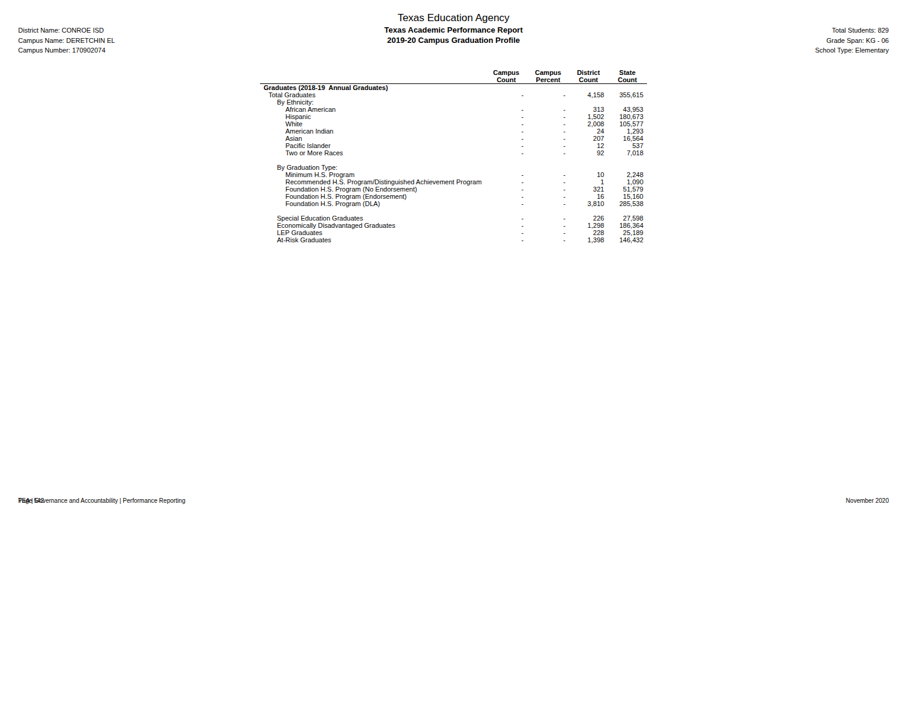Texas Education Agency
Texas Academic Performance Report
2019-20 Campus Graduation Profile
District Name: CONROE ISD
Campus Name: DERETCHIN EL
Campus Number: 170902074
Total Students: 829
Grade Span: KG - 06
School Type: Elementary
| | Campus | Campus | District | State |
| --- | --- | --- | --- | --- |
| | Count | Percent | Count | Count |
| Graduates (2018-19 Annual Graduates) | | | | |
| Total Graduates | - | - | 4,158 | 355,615 |
| By Ethnicity: | | | | |
| African American | - | - | 313 | 43,953 |
| Hispanic | - | - | 1,502 | 180,673 |
| White | - | - | 2,008 | 105,577 |
| American Indian | - | - | 24 | 1,293 |
| Asian | - | - | 207 | 16,564 |
| Pacific Islander | - | - | 12 | 537 |
| Two or More Races | - | - | 92 | 7,018 |
| By Graduation Type: | | | | |
| Minimum H.S. Program | - | - | 10 | 2,248 |
| Recommended H.S. Program/Distinguished Achievement Program | - | - | 1 | 1,090 |
| Foundation H.S. Program (No Endorsement) | - | - | 321 | 51,579 |
| Foundation H.S. Program (Endorsement) | - | - | 16 | 15,160 |
| Foundation H.S. Program (DLA) | - | - | 3,810 | 285,538 |
| Special Education Graduates | - | - | 226 | 27,598 |
| Economically Disadvantaged Graduates | - | - | 1,298 | 186,364 |
| LEP Graduates | - | - | 228 | 25,189 |
| At-Risk Graduates | - | - | 1,398 | 146,432 |
TEA | Governance and Accountability | Performance Reporting Page 542 November 2020